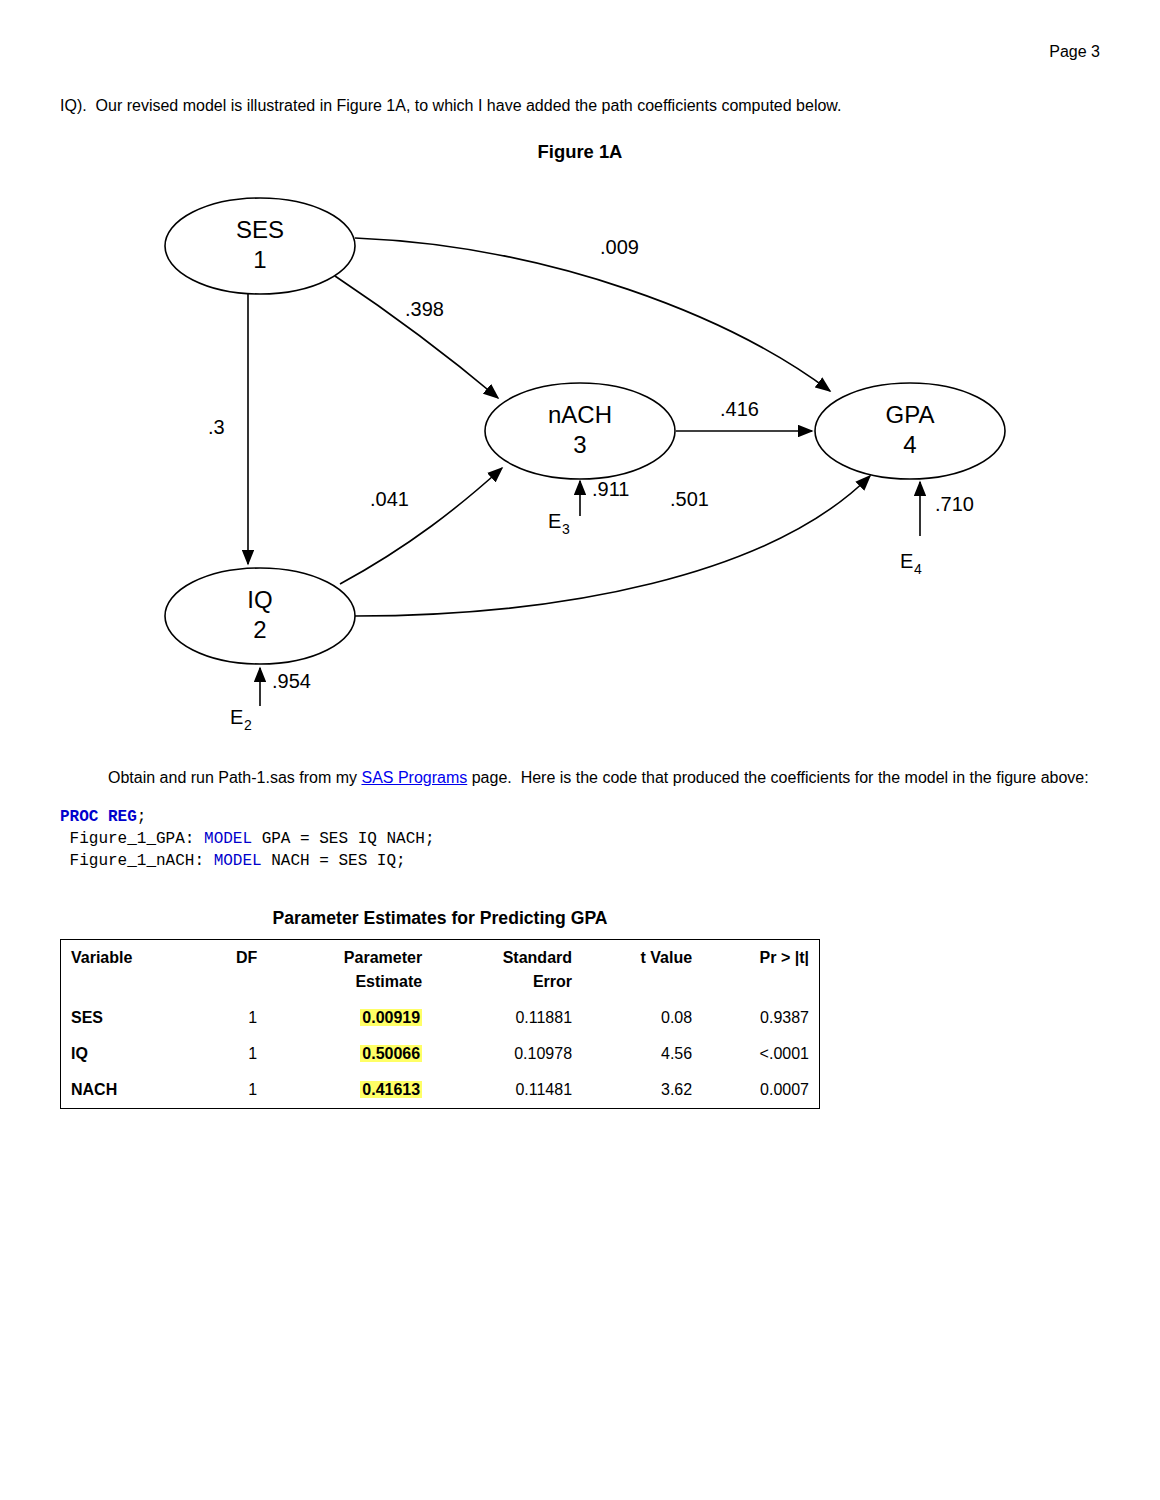Page 3
IQ). Our revised model is illustrated in Figure 1A, to which I have added the path coefficients computed below.
Figure 1A
SES 1 IQ 2 nACH 3 GPA 4 .398 .009 .3 .041 .501 .416 .911 E 3 .710 E 4 .954 E 2
Obtain and run Path-1.sas from my SAS Programs page. Here is the code that produced the coefficients for the model in the figure above:
PROC REG;
 Figure_1_GPA: MODEL GPA = SES IQ NACH;
 Figure_1_nACH: MODEL NACH = SES IQ;
Parameter Estimates for Predicting GPA
| Variable | DF | Parameter Estimate | Standard Error | t Value | Pr > /t/ |
| --- | --- | --- | --- | --- | --- |
| SES | 1 | 0.00919 | 0.11881 | 0.08 | 0.9387 |
| IQ | 1 | 0.50066 | 0.10978 | 4.56 | <.0001 |
| NACH | 1 | 0.41613 | 0.11481 | 3.62 | 0.0007 |